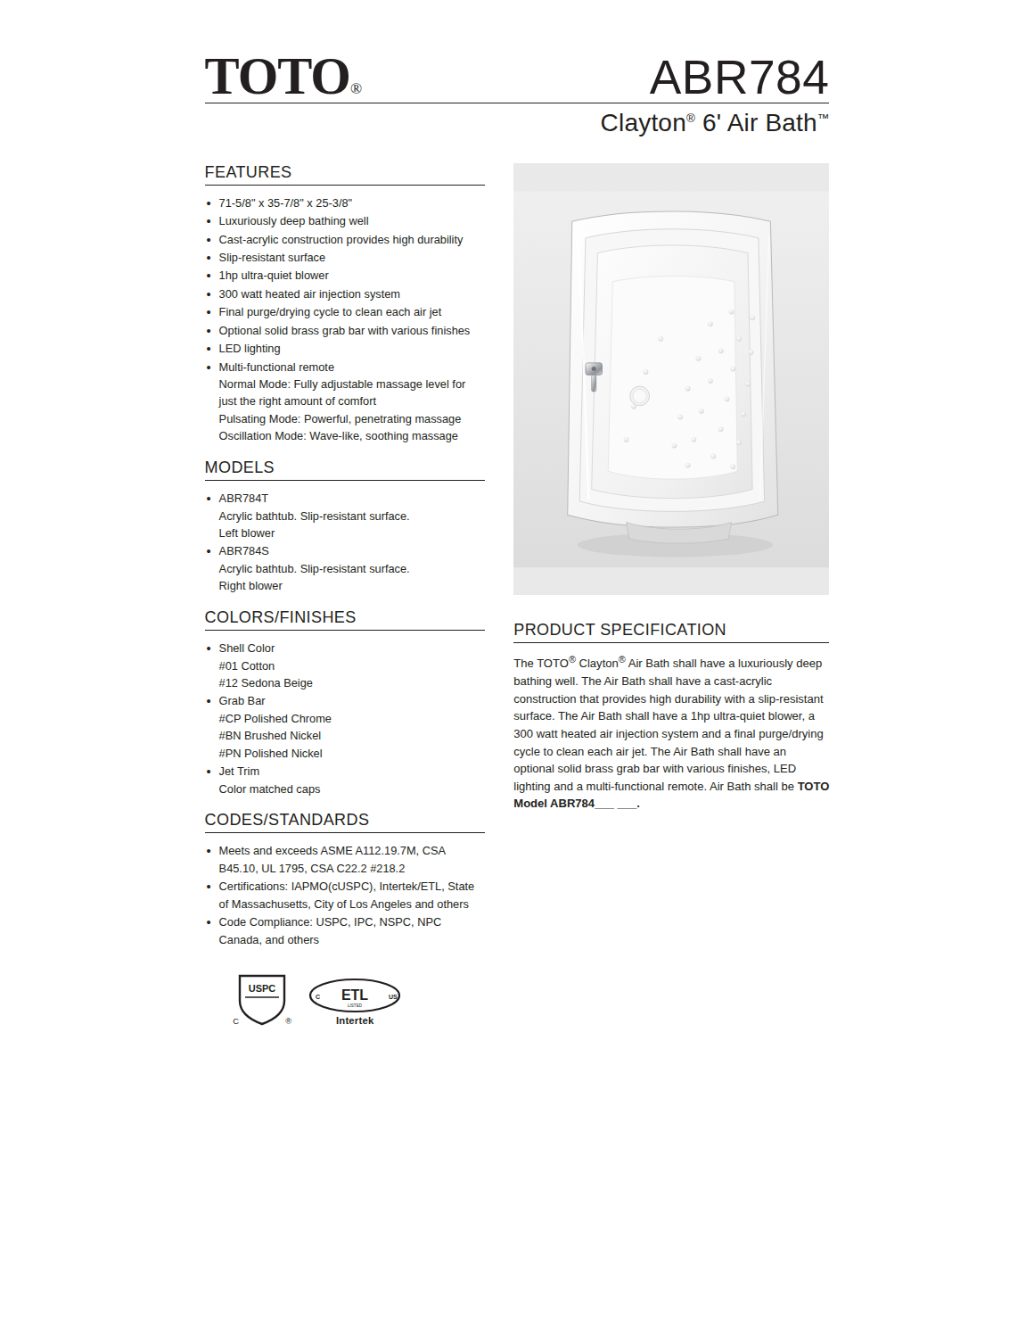TOTO®
ABR784
Clayton® 6' Air Bath™
FEATURES
71-5/8" x 35-7/8" x 25-3/8"
Luxuriously deep bathing well
Cast-acrylic construction provides high durability
Slip-resistant surface
1hp ultra-quiet blower
300 watt heated air injection system
Final purge/drying cycle to clean each air jet
Optional solid brass grab bar with various finishes
LED lighting
Multi-functional remote Normal Mode: Fully adjustable massage level for just the right amount of comfort Pulsating Mode: Powerful, penetrating massage Oscillation Mode: Wave-like, soothing massage
MODELS
ABR784T Acrylic bathtub. Slip-resistant surface. Left blower
ABR784S Acrylic bathtub. Slip-resistant surface. Right blower
COLORS/FINISHES
Shell Color #01 Cotton #12 Sedona Beige
Grab Bar #CP Polished Chrome #BN Brushed Nickel #PN Polished Nickel
Jet Trim Color matched caps
CODES/STANDARDS
Meets and exceeds ASME A112.19.7M, CSA B45.10, UL 1795, CSA C22.2 #218.2
Certifications: IAPMO(cUSPC), Intertek/ETL, State of Massachusetts, City of Los Angeles and others
Code Compliance: USPC, IPC, NSPC, NPC Canada, and others
USPC
C ®
ETL LISTED C US
Intertek
PRODUCT SPECIFICATION
The TOTO® Clayton® Air Bath shall have a luxuriously deep bathing well. The Air Bath shall have a cast-acrylic construction that provides high durability with a slip-resistant surface. The Air Bath shall have a 1hp ultra-quiet blower, a 300 watt heated air injection system and a final purge/drying cycle to clean each air jet. The Air Bath shall have an optional solid brass grab bar with various finishes, LED lighting and a multi-functional remote. Air Bath shall be TOTO Model ABR784___ ___.